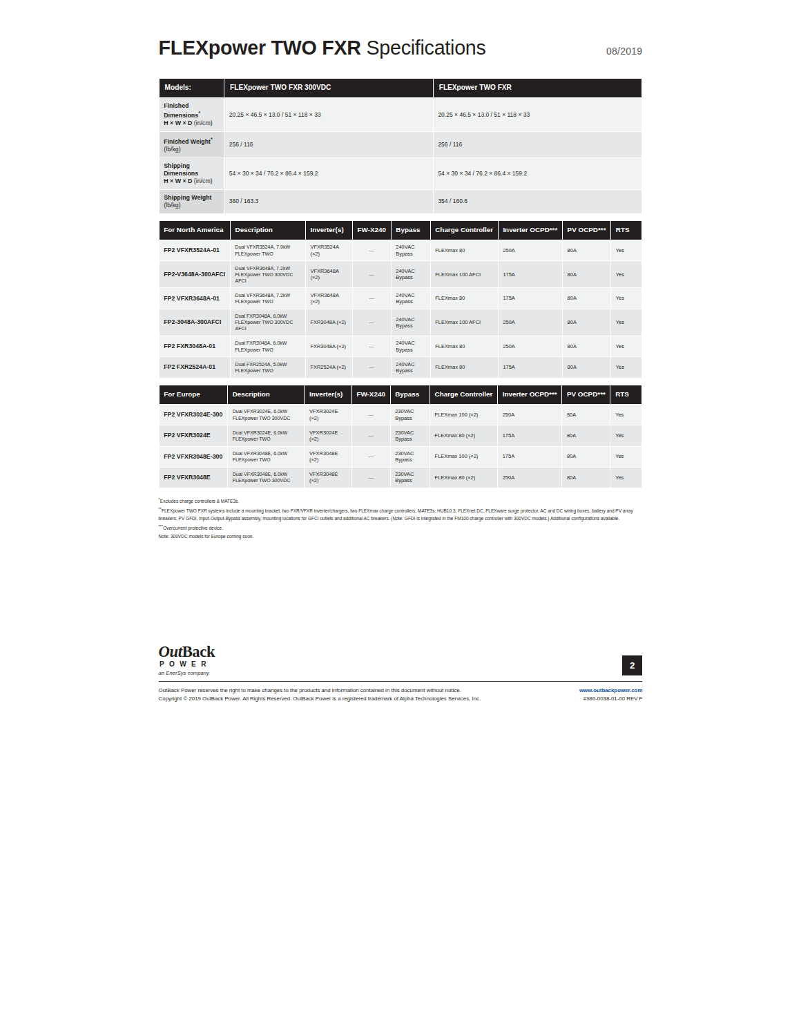FLEXpower TWO FXR Specifications
08/2019
| Models: | FLEXpower TWO FXR 300VDC | FLEXpower TWO FXR |
| Finished Dimensions * H × W × D (in/cm) | 20.25 × 46.5 × 13.0 / 51 × 118 × 33 | 20.25 × 46.5 × 13.0 / 51 × 118 × 33 |
| Finished Weight * (lb/kg) | 256 / 116 | 256 / 116 |
| Shipping Dimensions H × W × D (in/cm) | 54 × 30 × 34 / 76.2 × 86.4 × 159.2 | 54 × 30 × 34 / 76.2 × 86.4 × 159.2 |
| Shipping Weight (lb/kg) | 360 / 163.3 | 354 / 160.6 |
| For North America | Description | Inverter(s) | FW-X240 | Bypass | Charge Controller | Inverter OCPD*** | PV OCPD*** | RTS |
| FP2 VFXR3524A-01 | Dual VFXR3524A, 7.0kW FLEXpower TWO | VFXR3524A (×2) | — | 240VAC Bypass | FLEXmax 80 | 250A | 80A | Yes |
| FP2-V3648A-300AFCI | Dual VFXR3648A, 7.2kW FLEXpower TWO 300VDC AFCI | VFXR3648A (×2) | — | 240VAC Bypass | FLEXmax 100 AFCI | 175A | 80A | Yes |
| FP2 VFXR3648A-01 | Dual VFXR3648A, 7.2kW FLEXpower TWO | VFXR3648A (×2) | — | 240VAC Bypass | FLEXmax 80 | 175A | 80A | Yes |
| FP2-3048A-300AFCI | Dual FXR3048A, 6.0kW FLEXpower TWO 300VDC AFCI | FXR3048A (×2) | — | 240VAC Bypass | FLEXmax 100 AFCI | 250A | 80A | Yes |
| FP2 FXR3048A-01 | Dual FXR3048A, 6.0kW FLEXpower TWO | FXR3048A (×2) | — | 240VAC Bypass | FLEXmax 80 | 250A | 80A | Yes |
| FP2 FXR2524A-01 | Dual FXR2524A, 5.0kW FLEXpower TWO | FXR2524A (×2) | — | 240VAC Bypass | FLEXmax 80 | 175A | 80A | Yes |
| For Europe | Description | Inverter(s) | FW-X240 | Bypass | Charge Controller | Inverter OCPD*** | PV OCPD*** | RTS |
| FP2 VFXR3024E-300 | Dual VFXR3024E, 6.0kW FLEXpower TWO 300VDC | VFXR3024E (×2) | — | 230VAC Bypass | FLEXmax 100 (×2) | 250A | 80A | Yes |
| FP2 VFXR3024E | Dual VFXR3024E, 6.0kW FLEXpower TWO | VFXR3024E (×2) | — | 230VAC Bypass | FLEXmax 80 (×2) | 175A | 80A | Yes |
| FP2 VFXR3048E-300 | Dual VFXR3048E, 6.0kW FLEXpower TWO | VFXR3048E (×2) | — | 230VAC Bypass | FLEXmax 100 (×2) | 175A | 80A | Yes |
| FP2 VFXR3048E | Dual VFXR3048E, 6.0kW FLEXpower TWO 300VDC | VFXR3048E (×2) | — | 230VAC Bypass | FLEXmax 80 (×2) | 250A | 80A | Yes |
*Excludes charge controllers & MATE3s.
**FLEXpower TWO FXR systems include a mounting bracket, two FXR/VFXR inverter/chargers, two FLEXmax charge controllers, MATE3s, HUB10.3, FLEXnet DC, FLEXware surge protector, AC and DC wiring boxes, battery and PV array breakers, PV GFDI, Input-Output-Bypass assembly, mounting locations for GFCI outlets and additional AC breakers. (Note: GFDI is integrated in the FM100 charge controller with 300VDC models.) Additional configurations available.
***Overcurrent protective device.
Note: 300VDC models for Europe coming soon.
Out Back
POWER
an EnerSys company
2
OutBack Power reserves the right to make changes to the products and information contained in this document without notice.
Copyright © 2019 OutBack Power. All Rights Reserved. OutBack Power is a registered trademark of Alpha Technologies Services, Inc.
www.outbackpower.com
#980-0038-01-00 REV F